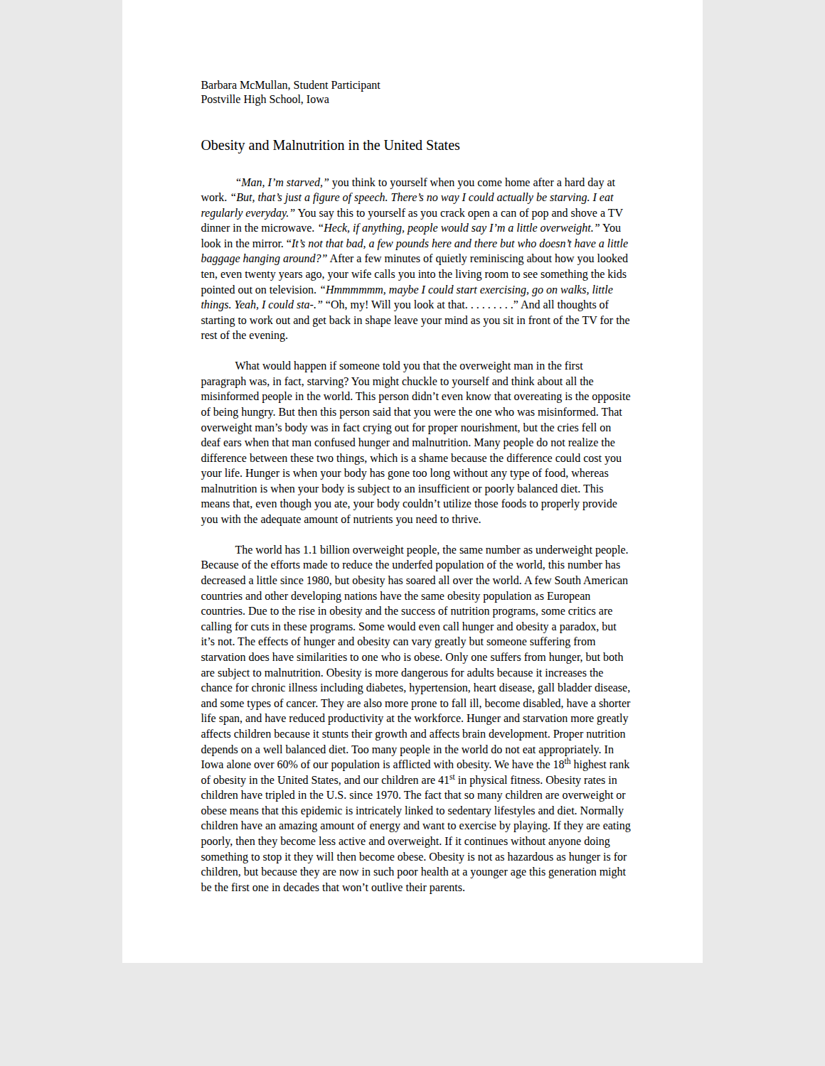Barbara McMullan, Student Participant
Postville High School, Iowa
Obesity and Malnutrition in the United States
“Man, I’m starved,” you think to yourself when you come home after a hard day at work. “But, that’s just a figure of speech. There’s no way I could actually be starving. I eat regularly everyday.” You say this to yourself as you crack open a can of pop and shove a TV dinner in the microwave. “Heck, if anything, people would say I’m a little overweight.” You look in the mirror. “It’s not that bad, a few pounds here and there but who doesn’t have a little baggage hanging around?” After a few minutes of quietly reminiscing about how you looked ten, even twenty years ago, your wife calls you into the living room to see something the kids pointed out on television. “Hmmmmmm, maybe I could start exercising, go on walks, little things. Yeah, I could sta-.” “Oh, my! Will you look at that. . . . . . . . .” And all thoughts of starting to work out and get back in shape leave your mind as you sit in front of the TV for the rest of the evening.
What would happen if someone told you that the overweight man in the first paragraph was, in fact, starving? You might chuckle to yourself and think about all the misinformed people in the world. This person didn’t even know that overeating is the opposite of being hungry. But then this person said that you were the one who was misinformed. That overweight man’s body was in fact crying out for proper nourishment, but the cries fell on deaf ears when that man confused hunger and malnutrition. Many people do not realize the difference between these two things, which is a shame because the difference could cost you your life. Hunger is when your body has gone too long without any type of food, whereas malnutrition is when your body is subject to an insufficient or poorly balanced diet. This means that, even though you ate, your body couldn’t utilize those foods to properly provide you with the adequate amount of nutrients you need to thrive.
The world has 1.1 billion overweight people, the same number as underweight people. Because of the efforts made to reduce the underfed population of the world, this number has decreased a little since 1980, but obesity has soared all over the world. A few South American countries and other developing nations have the same obesity population as European countries. Due to the rise in obesity and the success of nutrition programs, some critics are calling for cuts in these programs. Some would even call hunger and obesity a paradox, but it’s not. The effects of hunger and obesity can vary greatly but someone suffering from starvation does have similarities to one who is obese. Only one suffers from hunger, but both are subject to malnutrition. Obesity is more dangerous for adults because it increases the chance for chronic illness including diabetes, hypertension, heart disease, gall bladder disease, and some types of cancer. They are also more prone to fall ill, become disabled, have a shorter life span, and have reduced productivity at the workforce. Hunger and starvation more greatly affects children because it stunts their growth and affects brain development. Proper nutrition depends on a well balanced diet. Too many people in the world do not eat appropriately. In Iowa alone over 60% of our population is afflicted with obesity. We have the 18th highest rank of obesity in the United States, and our children are 41st in physical fitness. Obesity rates in children have tripled in the U.S. since 1970. The fact that so many children are overweight or obese means that this epidemic is intricately linked to sedentary lifestyles and diet. Normally children have an amazing amount of energy and want to exercise by playing. If they are eating poorly, then they become less active and overweight. If it continues without anyone doing something to stop it they will then become obese. Obesity is not as hazardous as hunger is for children, but because they are now in such poor health at a younger age this generation might be the first one in decades that won’t outlive their parents.